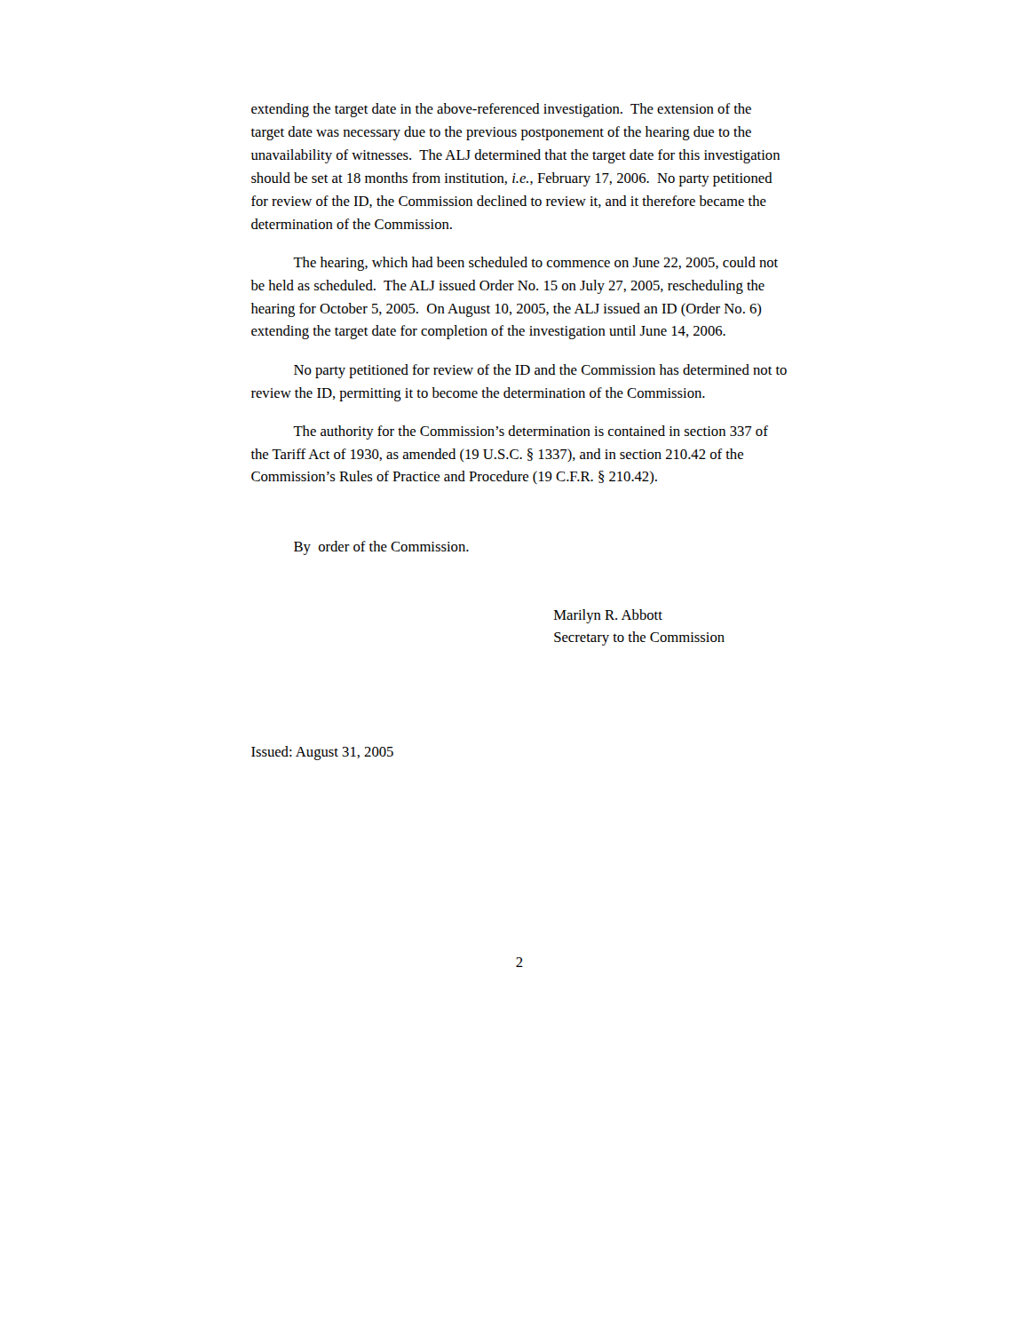extending the target date in the above-referenced investigation. The extension of the target date was necessary due to the previous postponement of the hearing due to the unavailability of witnesses. The ALJ determined that the target date for this investigation should be set at 18 months from institution, i.e., February 17, 2006. No party petitioned for review of the ID, the Commission declined to review it, and it therefore became the determination of the Commission.
The hearing, which had been scheduled to commence on June 22, 2005, could not be held as scheduled. The ALJ issued Order No. 15 on July 27, 2005, rescheduling the hearing for October 5, 2005. On August 10, 2005, the ALJ issued an ID (Order No. 6) extending the target date for completion of the investigation until June 14, 2006.
No party petitioned for review of the ID and the Commission has determined not to review the ID, permitting it to become the determination of the Commission.
The authority for the Commission’s determination is contained in section 337 of the Tariff Act of 1930, as amended (19 U.S.C. § 1337), and in section 210.42 of the Commission’s Rules of Practice and Procedure (19 C.F.R. § 210.42).
By order of the Commission.
Marilyn R. Abbott
Secretary to the Commission
Issued: August 31, 2005
2